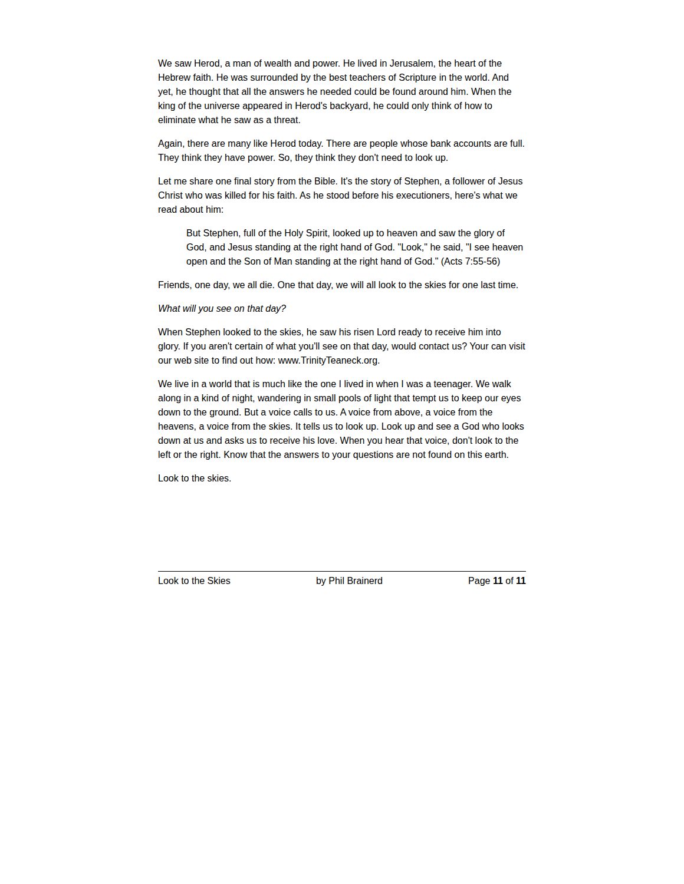We saw Herod, a man of wealth and power. He lived in Jerusalem, the heart of the Hebrew faith. He was surrounded by the best teachers of Scripture in the world. And yet, he thought that all the answers he needed could be found around him. When the king of the universe appeared in Herod's backyard, he could only think of how to eliminate what he saw as a threat.
Again, there are many like Herod today. There are people whose bank accounts are full. They think they have power. So, they think they don't need to look up.
Let me share one final story from the Bible. It's the story of Stephen, a follower of Jesus Christ who was killed for his faith. As he stood before his executioners, here's what we read about him:
But Stephen, full of the Holy Spirit, looked up to heaven and saw the glory of God, and Jesus standing at the right hand of God. "Look," he said, "I see heaven open and the Son of Man standing at the right hand of God." (Acts 7:55-56)
Friends, one day, we all die. One that day, we will all look to the skies for one last time.
What will you see on that day?
When Stephen looked to the skies, he saw his risen Lord ready to receive him into glory. If you aren't certain of what you'll see on that day, would contact us? Your can visit our web site to find out how: www.TrinityTeaneck.org.
We live in a world that is much like the one I lived in when I was a teenager. We walk along in a kind of night, wandering in small pools of light that tempt us to keep our eyes down to the ground. But a voice calls to us. A voice from above, a voice from the heavens, a voice from the skies. It tells us to look up. Look up and see a God who looks down at us and asks us to receive his love. When you hear that voice, don't look to the left or the right. Know that the answers to your questions are not found on this earth.
Look to the skies.
Look to the Skies by Phil Brainerd Page 11 of 11